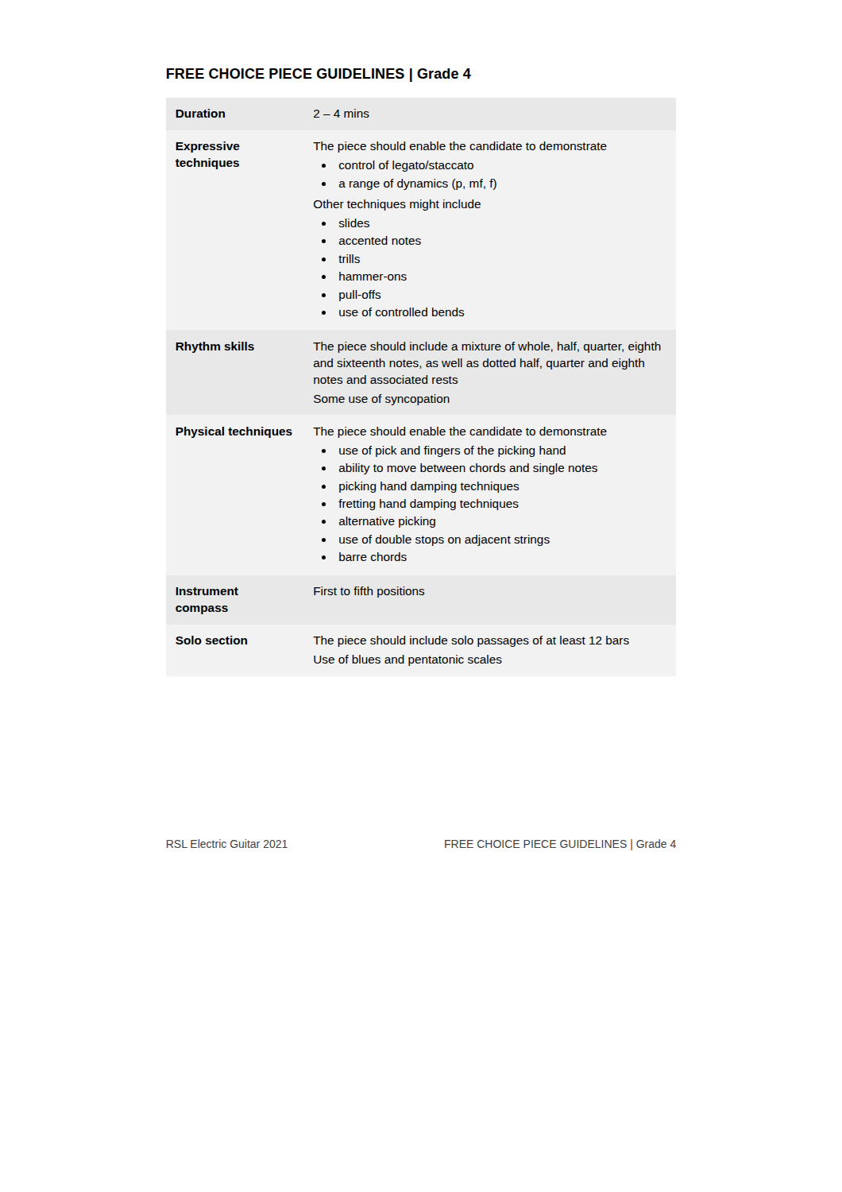FREE CHOICE PIECE GUIDELINES | Grade 4
| Duration | 2 – 4 mins |
| Expressive techniques | The piece should enable the candidate to demonstrate control of legato/staccato a range of dynamics (p, mf, f) Other techniques might include slides accented notes trills hammer-ons pull-offs use of controlled bends |
| Rhythm skills | The piece should include a mixture of whole, half, quarter, eighth and sixteenth notes, as well as dotted half, quarter and eighth notes and associated rests Some use of syncopation |
| Physical techniques | The piece should enable the candidate to demonstrate use of pick and fingers of the picking hand ability to move between chords and single notes picking hand damping techniques fretting hand damping techniques alternative picking use of double stops on adjacent strings barre chords |
| Instrument compass | First to fifth positions |
| Solo section | The piece should include solo passages of at least 12 bars Use of blues and pentatonic scales |
RSL Electric Guitar 2021 FREE CHOICE PIECE GUIDELINES | Grade 4